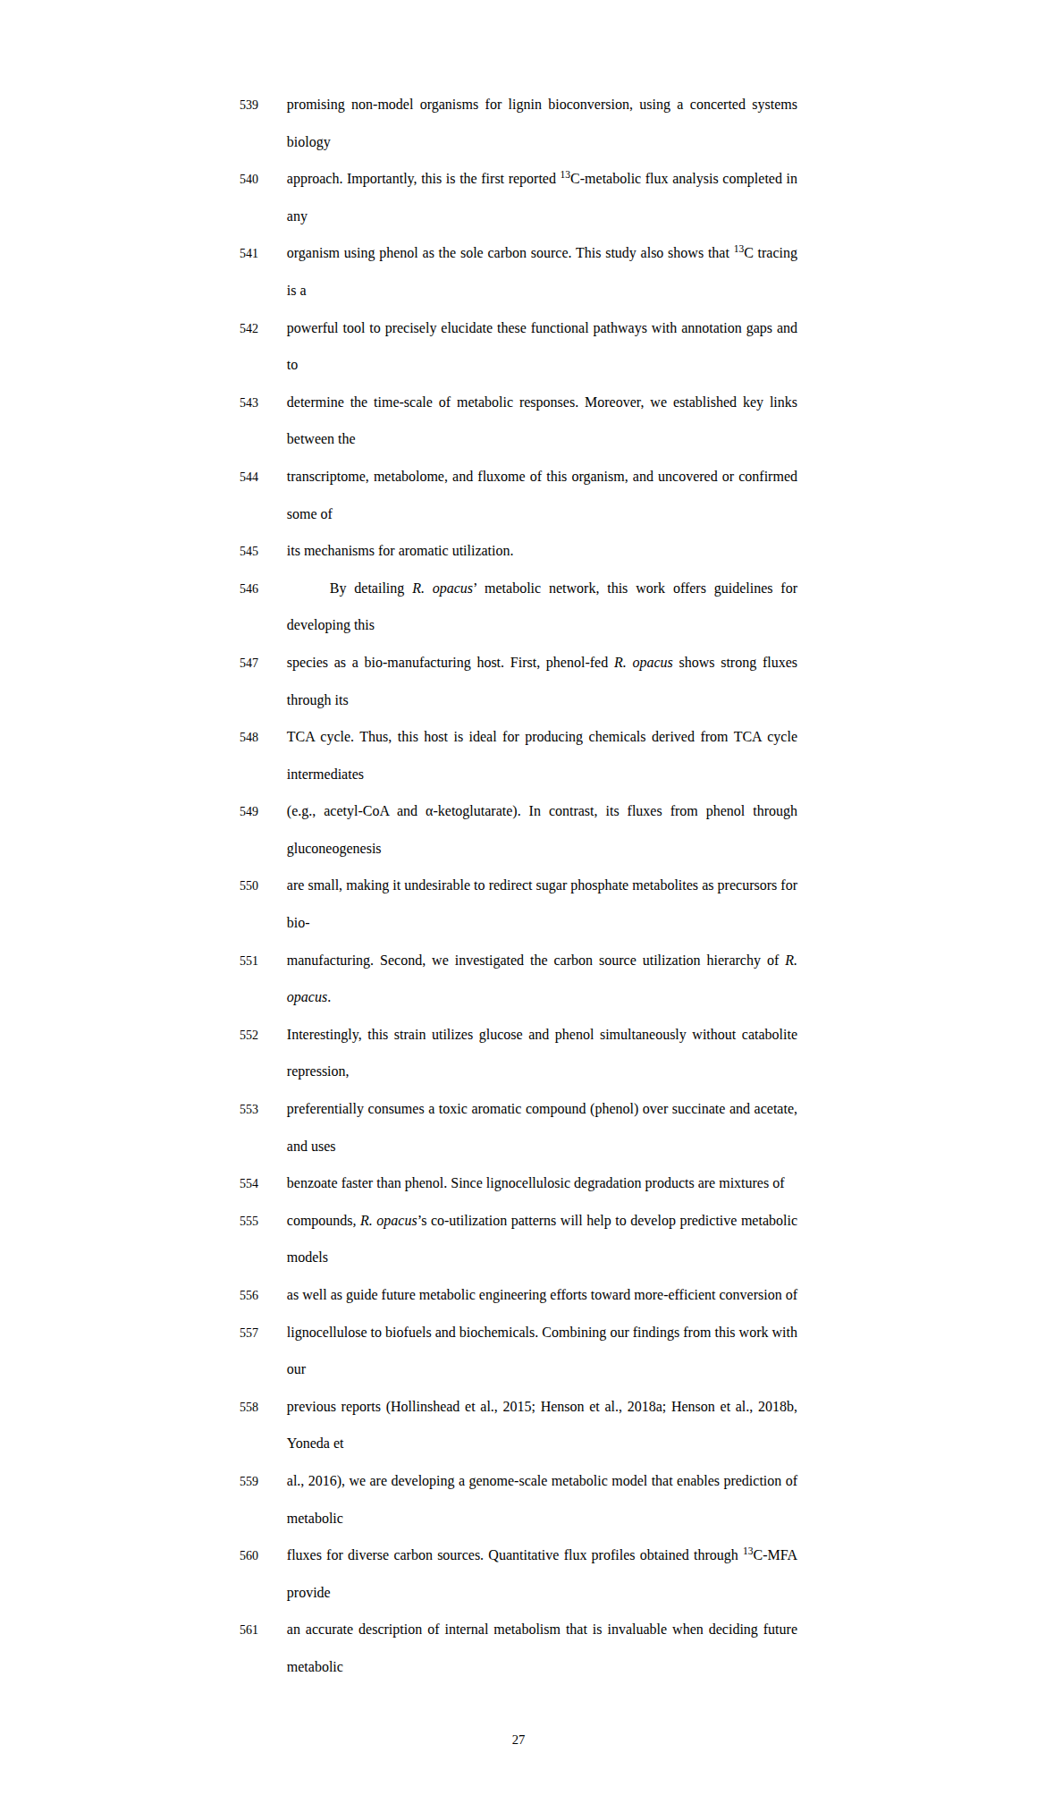539 promising non-model organisms for lignin bioconversion, using a concerted systems biology
540 approach. Importantly, this is the first reported 13C-metabolic flux analysis completed in any
541 organism using phenol as the sole carbon source. This study also shows that 13C tracing is a
542 powerful tool to precisely elucidate these functional pathways with annotation gaps and to
543 determine the time-scale of metabolic responses. Moreover, we established key links between the
544 transcriptome, metabolome, and fluxome of this organism, and uncovered or confirmed some of
545 its mechanisms for aromatic utilization.
546 By detailing R. opacus’ metabolic network, this work offers guidelines for developing this
547 species as a bio-manufacturing host. First, phenol-fed R. opacus shows strong fluxes through its
548 TCA cycle. Thus, this host is ideal for producing chemicals derived from TCA cycle intermediates
549(e.g., acetyl-CoA and α-ketoglutarate). In contrast, its fluxes from phenol through gluconeogenesis
550 are small, making it undesirable to redirect sugar phosphate metabolites as precursors for bio-
551 manufacturing. Second, we investigated the carbon source utilization hierarchy of R. opacus.
552 Interestingly, this strain utilizes glucose and phenol simultaneously without catabolite repression,
553 preferentially consumes a toxic aromatic compound (phenol) over succinate and acetate, and uses
554 benzoate faster than phenol. Since lignocellulosic degradation products are mixtures of
555 compounds, R. opacus’s co-utilization patterns will help to develop predictive metabolic models
556 as well as guide future metabolic engineering efforts toward more-efficient conversion of
557 lignocellulose to biofuels and biochemicals. Combining our findings from this work with our
558 previous reports (Hollinshead et al., 2015; Henson et al., 2018a; Henson et al., 2018b, Yoneda et
559 al., 2016), we are developing a genome-scale metabolic model that enables prediction of metabolic
560 fluxes for diverse carbon sources. Quantitative flux profiles obtained through 13C-MFA provide
561 an accurate description of internal metabolism that is invaluable when deciding future metabolic
27